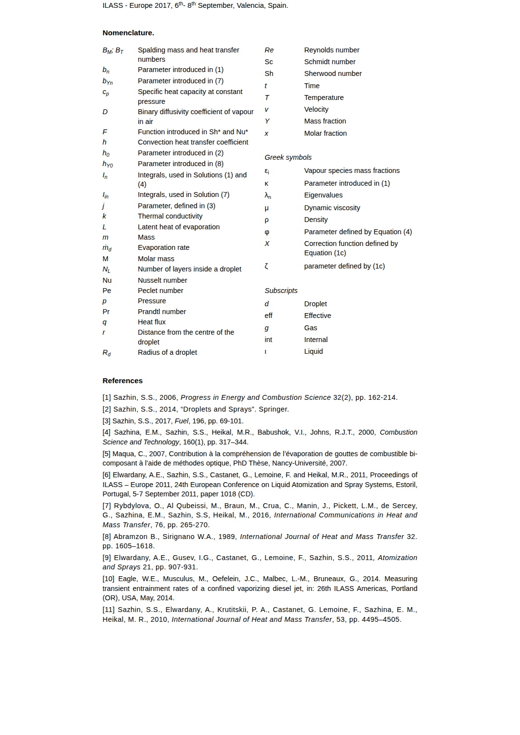ILASS - Europe 2017, 6th- 8th September, Valencia, Spain.
Nomenclature.
| B M ; B T | Spalding mass and heat transfer numbers |
| b n | Parameter introduced in (1) |
| b Yn | Parameter introduced in (7) |
| c p | Specific heat capacity at constant pressure |
| D | Binary diffusivity coefficient of vapour in air |
| F | Function introduced in Sh* and Nu* |
| h | Convection heat transfer coefficient |
| h 0 | Parameter introduced in (2) |
| h Y0 | Parameter introduced in (8) |
| I n | Integrals, used in Solutions (1) and (4) |
| I in | Integrals, used in Solution (7) |
| j | Parameter, defined in (3) |
| k | Thermal conductivity |
| L | Latent heat of evaporation |
| m | Mass |
| ṁ d | Evaporation rate |
| M | Molar mass |
| N L | Number of layers inside a droplet |
| Nu | Nusselt number |
| Pe | Peclet number |
| p | Pressure |
| Pr | Prandtl number |
| q | Heat flux |
| r | Distance from the centre of the droplet |
| R d | Radius of a droplet |
| Re | Reynolds number |
| Sc | Schmidt number |
| Sh | Sherwood number |
| t | Time |
| T | Temperature |
| v | Velocity |
| Y | Mass fraction |
| x | Molar fraction |
| Greek symbols |
| ε i | Vapour species mass fractions |
| κ | Parameter introduced in (1) |
| λ n | Eigenvalues |
| μ | Dynamic viscosity |
| ρ | Density |
| φ | Parameter defined by Equation (4) |
| X | Correction function defined by Equation (1c) |
| ζ | parameter defined by (1c) |
| Subscripts |
| d | Droplet |
| eff | Effective |
| g | Gas |
| int | Internal |
| ι | Liquid |
References
[1] Sazhin, S.S., 2006, Progress in Energy and Combustion Science 32(2), pp. 162-214.
[2] Sazhin, S.S., 2014, “Droplets and Sprays”. Springer.
[3] Sazhin, S.S., 2017, Fuel, 196, pp. 69-101.
[4] Sazhina, E.M., Sazhin, S.S., Heikal, M.R., Babushok, V.I., Johns, R.J.T., 2000, Combustion Science and Technology, 160(1), pp. 317–344.
[5] Maqua, C., 2007, Contribution à la compréhension de l’évaporation de gouttes de combustible bi-composant à l’aide de méthodes optique, PhD Thèse, Nancy-Université, 2007.
[6] Elwardany, A.E., Sazhin, S.S., Castanet, G., Lemoine, F. and Heikal, M.R., 2011, Proceedings of ILASS – Europe 2011, 24th European Conference on Liquid Atomization and Spray Systems, Estoril, Portugal, 5-7 September 2011, paper 1018 (CD).
[7] Rybdylova, O., Al Qubeissi, M., Braun, M., Crua, C., Manin, J., Pickett, L.M., de Sercey, G., Sazhina, E.M., Sazhin, S.S, Heikal, M., 2016, International Communications in Heat and Mass Transfer, 76, pp. 265-270.
[8] Abramzon B., Sirignano W.A., 1989, International Journal of Heat and Mass Transfer 32. pp. 1605–1618.
[9] Elwardany, A.E., Gusev, I.G., Castanet, G., Lemoine, F., Sazhin, S.S., 2011, Atomization and Sprays 21, pp. 907-931.
[10] Eagle, W.E., Musculus, M., Oefelein, J.C., Malbec, L.-M., Bruneaux, G., 2014. Measuring transient entrainment rates of a confined vaporizing diesel jet, in: 26th ILASS Americas, Portland (OR), USA, May, 2014.
[11] Sazhin, S.S., Elwardany, A., Krutitskii, P. A., Castanet, G. Lemoine, F., Sazhina, E. M., Heikal, M. R., 2010, International Journal of Heat and Mass Transfer, 53, pp. 4495–4505.